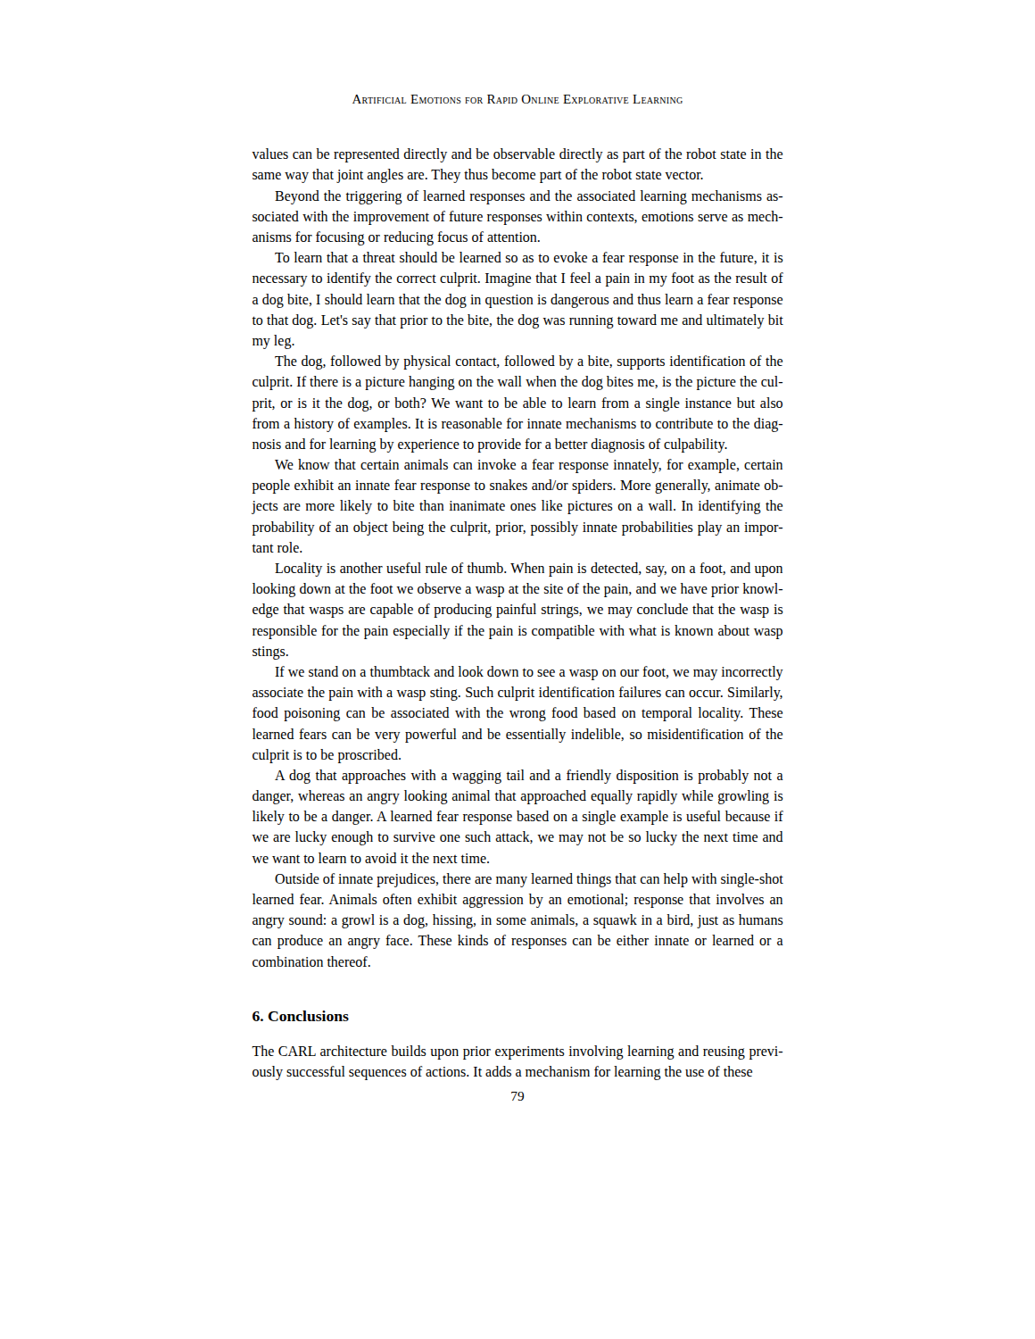Artificial Emotions for Rapid Online Explorative Learning
values can be represented directly and be observable directly as part of the robot state in the same way that joint angles are. They thus become part of the robot state vector.
Beyond the triggering of learned responses and the associated learning mechanisms associated with the improvement of future responses within contexts, emotions serve as mechanisms for focusing or reducing focus of attention.
To learn that a threat should be learned so as to evoke a fear response in the future, it is necessary to identify the correct culprit. Imagine that I feel a pain in my foot as the result of a dog bite, I should learn that the dog in question is dangerous and thus learn a fear response to that dog. Let's say that prior to the bite, the dog was running toward me and ultimately bit my leg.
The dog, followed by physical contact, followed by a bite, supports identification of the culprit. If there is a picture hanging on the wall when the dog bites me, is the picture the culprit, or is it the dog, or both? We want to be able to learn from a single instance but also from a history of examples. It is reasonable for innate mechanisms to contribute to the diagnosis and for learning by experience to provide for a better diagnosis of culpability.
We know that certain animals can invoke a fear response innately, for example, certain people exhibit an innate fear response to snakes and/or spiders. More generally, animate objects are more likely to bite than inanimate ones like pictures on a wall. In identifying the probability of an object being the culprit, prior, possibly innate probabilities play an important role.
Locality is another useful rule of thumb. When pain is detected, say, on a foot, and upon looking down at the foot we observe a wasp at the site of the pain, and we have prior knowledge that wasps are capable of producing painful strings, we may conclude that the wasp is responsible for the pain especially if the pain is compatible with what is known about wasp stings.
If we stand on a thumbtack and look down to see a wasp on our foot, we may incorrectly associate the pain with a wasp sting. Such culprit identification failures can occur. Similarly, food poisoning can be associated with the wrong food based on temporal locality. These learned fears can be very powerful and be essentially indelible, so misidentification of the culprit is to be proscribed.
A dog that approaches with a wagging tail and a friendly disposition is probably not a danger, whereas an angry looking animal that approached equally rapidly while growling is likely to be a danger. A learned fear response based on a single example is useful because if we are lucky enough to survive one such attack, we may not be so lucky the next time and we want to learn to avoid it the next time.
Outside of innate prejudices, there are many learned things that can help with single-shot learned fear. Animals often exhibit aggression by an emotional; response that involves an angry sound: a growl is a dog, hissing, in some animals, a squawk in a bird, just as humans can produce an angry face. These kinds of responses can be either innate or learned or a combination thereof.
6. Conclusions
The CARL architecture builds upon prior experiments involving learning and reusing previously successful sequences of actions. It adds a mechanism for learning the use of these
79